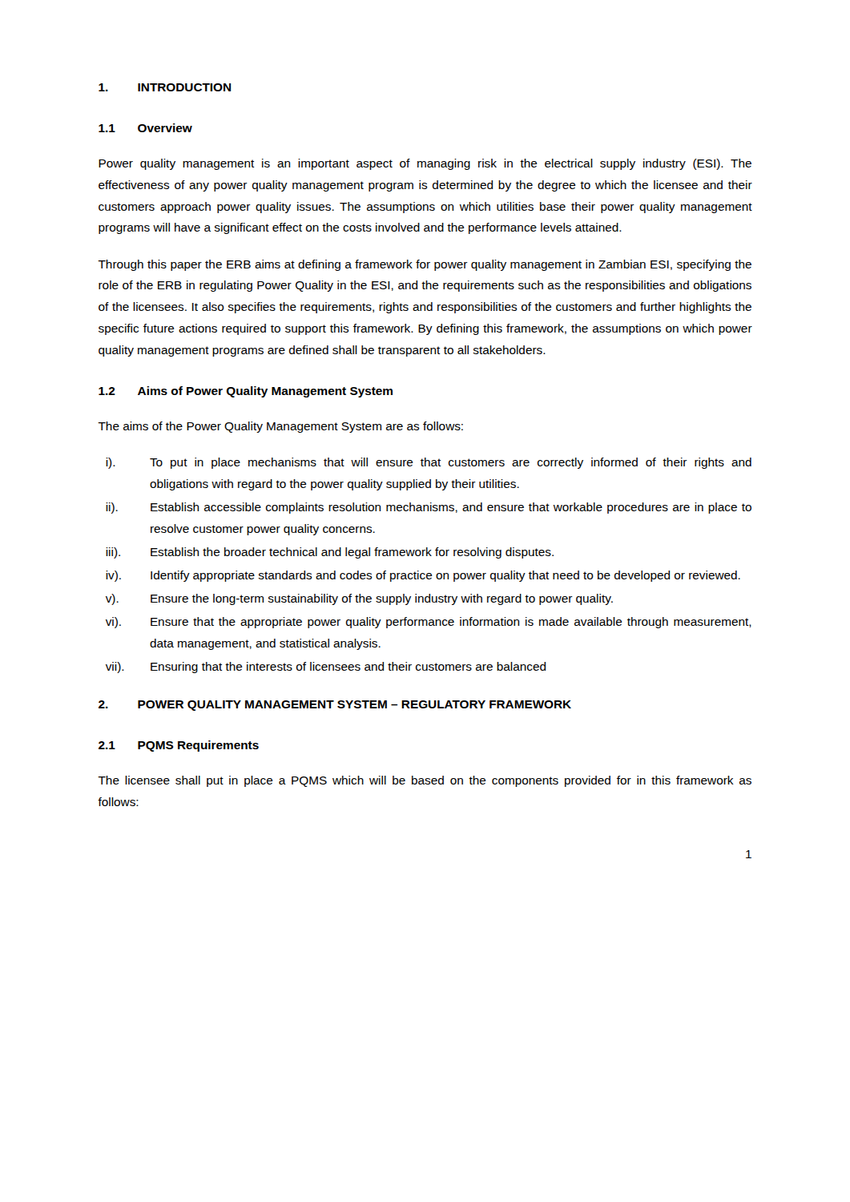1. INTRODUCTION
1.1 Overview
Power quality management is an important aspect of managing risk in the electrical supply industry (ESI). The effectiveness of any power quality management program is determined by the degree to which the licensee and their customers approach power quality issues. The assumptions on which utilities base their power quality management programs will have a significant effect on the costs involved and the performance levels attained.
Through this paper the ERB aims at defining a framework for power quality management in Zambian ESI, specifying the role of the ERB in regulating Power Quality in the ESI, and the requirements such as the responsibilities and obligations of the licensees. It also specifies the requirements, rights and responsibilities of the customers and further highlights the specific future actions required to support this framework. By defining this framework, the assumptions on which power quality management programs are defined shall be transparent to all stakeholders.
1.2 Aims of Power Quality Management System
The aims of the Power Quality Management System are as follows:
i). To put in place mechanisms that will ensure that customers are correctly informed of their rights and obligations with regard to the power quality supplied by their utilities.
ii). Establish accessible complaints resolution mechanisms, and ensure that workable procedures are in place to resolve customer power quality concerns.
iii). Establish the broader technical and legal framework for resolving disputes.
iv). Identify appropriate standards and codes of practice on power quality that need to be developed or reviewed.
v). Ensure the long-term sustainability of the supply industry with regard to power quality.
vi). Ensure that the appropriate power quality performance information is made available through measurement, data management, and statistical analysis.
vii). Ensuring that the interests of licensees and their customers are balanced
2. POWER QUALITY MANAGEMENT SYSTEM – REGULATORY FRAMEWORK
2.1 PQMS Requirements
The licensee shall put in place a PQMS which will be based on the components provided for in this framework as follows:
1